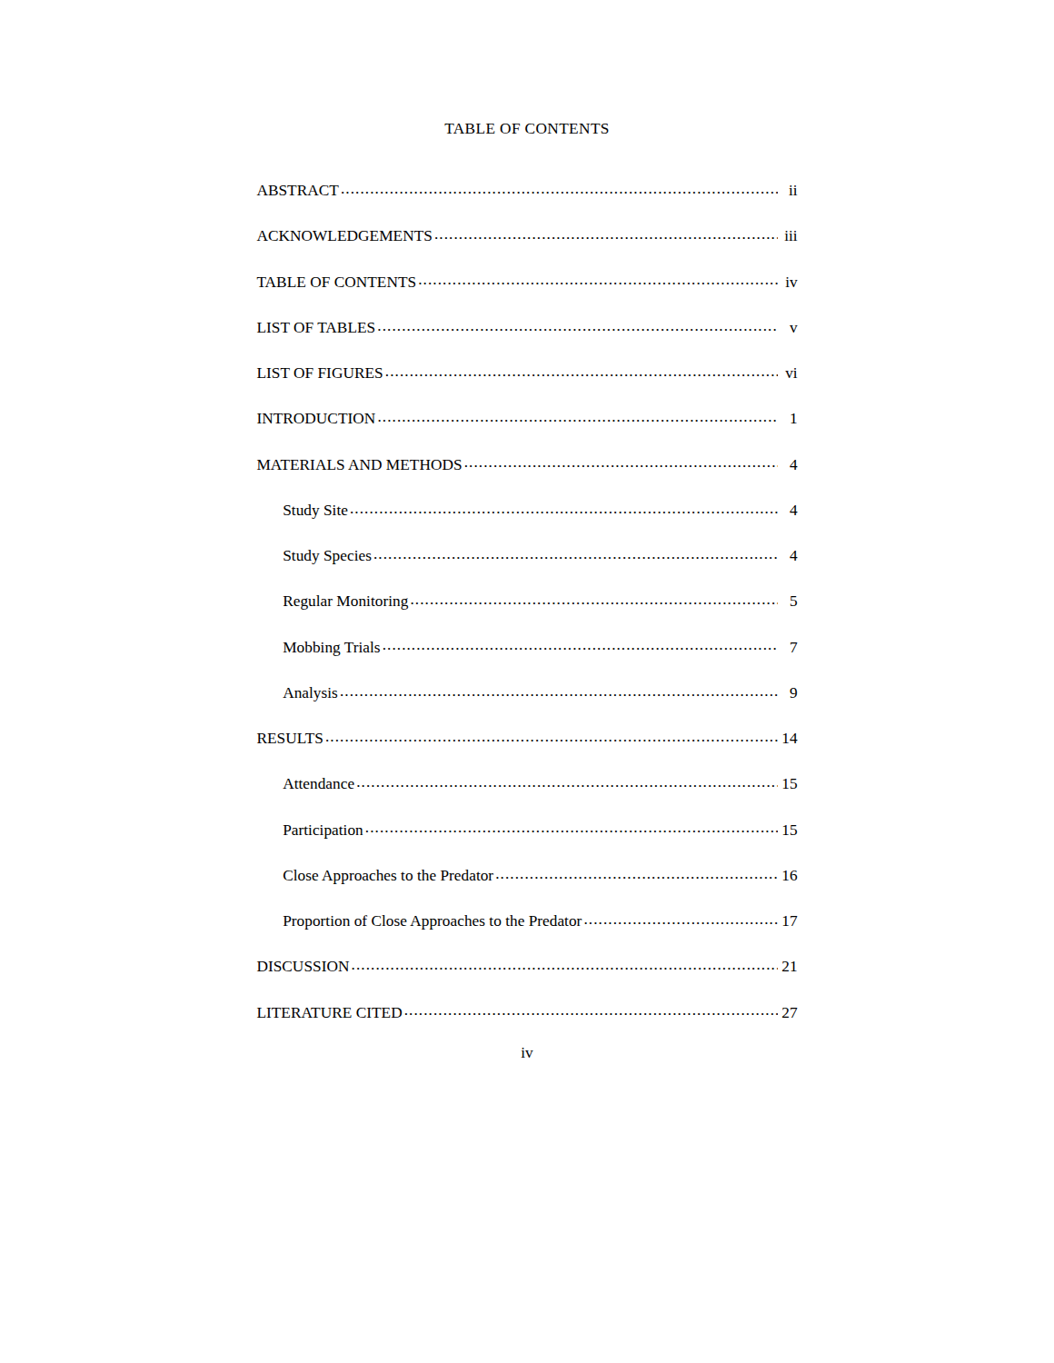TABLE OF CONTENTS
ABSTRACT ii
ACKNOWLEDGEMENTS iii
TABLE OF CONTENTS iv
LIST OF TABLES v
LIST OF FIGURES vi
INTRODUCTION 1
MATERIALS AND METHODS 4
Study Site 4
Study Species 4
Regular Monitoring 5
Mobbing Trials 7
Analysis 9
RESULTS 14
Attendance 15
Participation 15
Close Approaches to the Predator 16
Proportion of Close Approaches to the Predator 17
DISCUSSION 21
LITERATURE CITED 27
iv